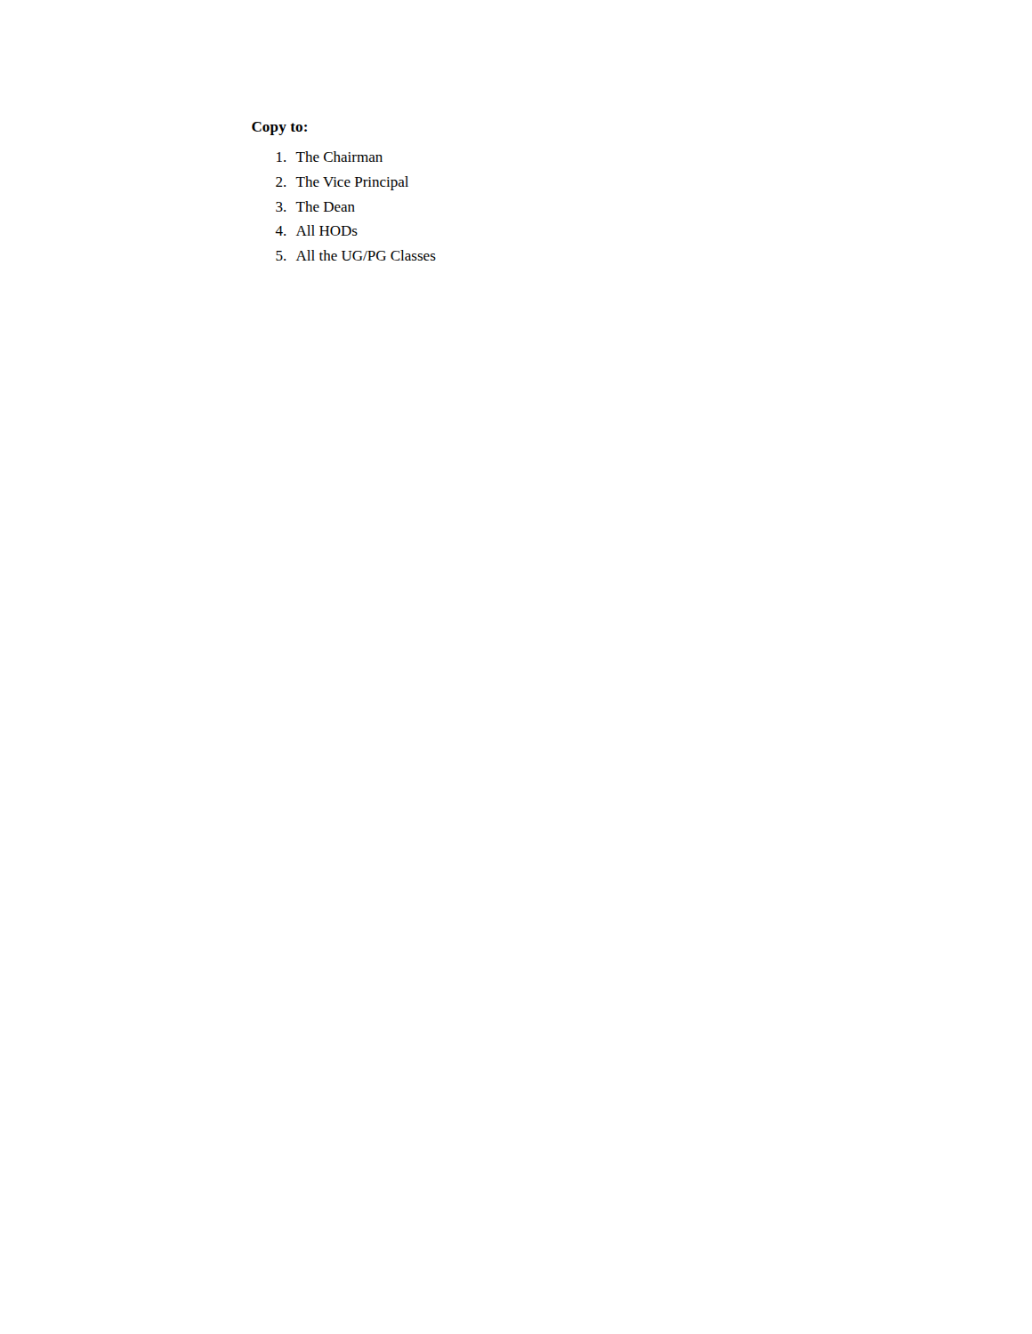Copy to:
The Chairman
The Vice Principal
The Dean
All HODs
All the UG/PG Classes